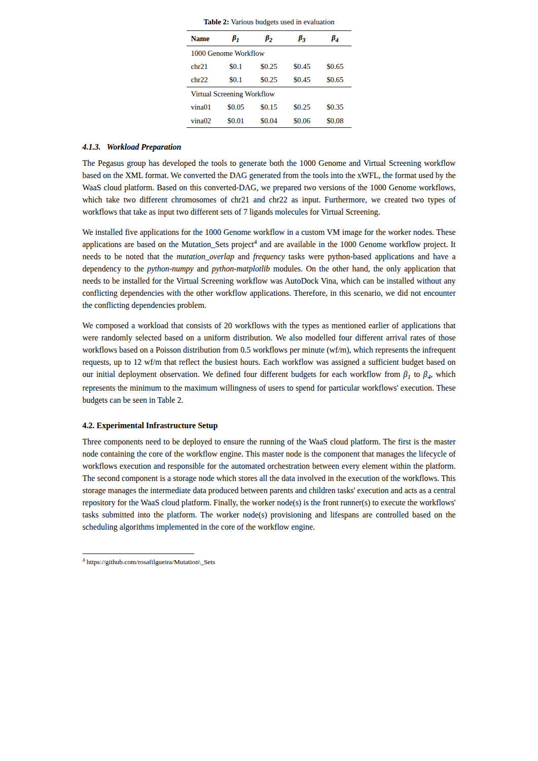Table 2: Various budgets used in evaluation
| Name | β 1 | β 2 | β 3 | β 4 |
| --- | --- | --- | --- | --- |
| 1000 Genome Workflow |
| chr21 | $0.1 | $0.25 | $0.45 | $0.65 |
| chr22 | $0.1 | $0.25 | $0.45 | $0.65 |
| Virtual Screening Workflow |
| vina01 | $0.05 | $0.15 | $0.25 | $0.35 |
| vina02 | $0.01 | $0.04 | $0.06 | $0.08 |
4.1.3. Workload Preparation
The Pegasus group has developed the tools to generate both the 1000 Genome and Virtual Screening workflow based on the XML format. We converted the DAG generated from the tools into the xWFL, the format used by the WaaS cloud platform. Based on this converted-DAG, we prepared two versions of the 1000 Genome workflows, which take two different chromosomes of chr21 and chr22 as input. Furthermore, we created two types of workflows that take as input two different sets of 7 ligands molecules for Virtual Screening.
We installed five applications for the 1000 Genome workflow in a custom VM image for the worker nodes. These applications are based on the Mutation_Sets project4 and are available in the 1000 Genome workflow project. It needs to be noted that the mutation_overlap and frequency tasks were python-based applications and have a dependency to the python-numpy and python-matplotlib modules. On the other hand, the only application that needs to be installed for the Virtual Screening workflow was AutoDock Vina, which can be installed without any conflicting dependencies with the other workflow applications. Therefore, in this scenario, we did not encounter the conflicting dependencies problem.
We composed a workload that consists of 20 workflows with the types as mentioned earlier of applications that were randomly selected based on a uniform distribution. We also modelled four different arrival rates of those workflows based on a Poisson distribution from 0.5 workflows per minute (wf/m), which represents the infrequent requests, up to 12 wf/m that reflect the busiest hours. Each workflow was assigned a sufficient budget based on our initial deployment observation. We defined four different budgets for each workflow from β1 to β4, which represents the minimum to the maximum willingness of users to spend for particular workflows' execution. These budgets can be seen in Table 2.
4.2. Experimental Infrastructure Setup
Three components need to be deployed to ensure the running of the WaaS cloud platform. The first is the master node containing the core of the workflow engine. This master node is the component that manages the lifecycle of workflows execution and responsible for the automated orchestration between every element within the platform. The second component is a storage node which stores all the data involved in the execution of the workflows. This storage manages the intermediate data produced between parents and children tasks' execution and acts as a central repository for the WaaS cloud platform. Finally, the worker node(s) is the front runner(s) to execute the workflows' tasks submitted into the platform. The worker node(s) provisioning and lifespans are controlled based on the scheduling algorithms implemented in the core of the workflow engine.
4 https://github.com/rosafilgueira/Mutation\_Sets